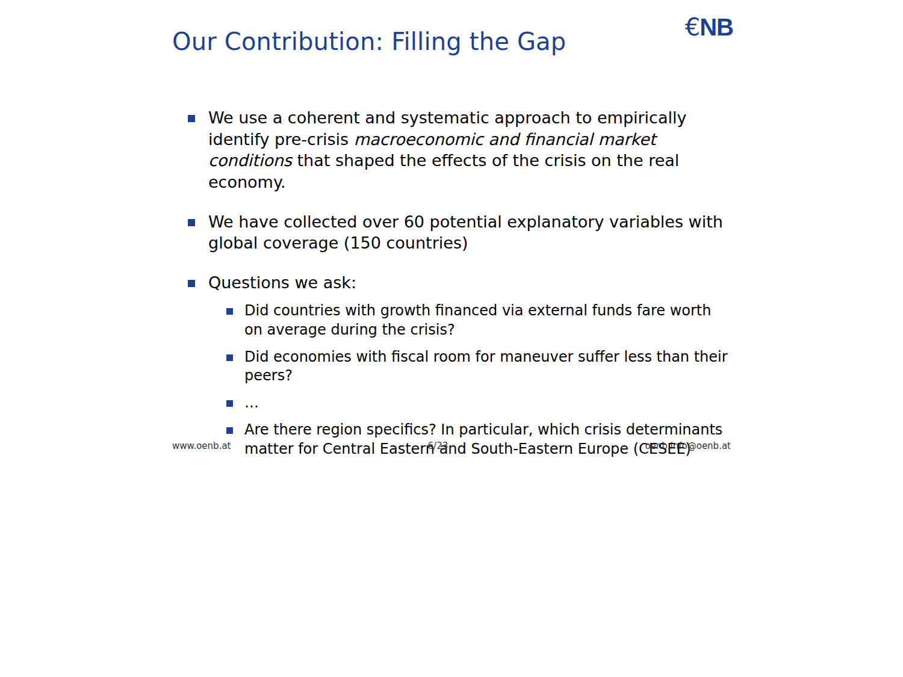€NB
Our Contribution: Filling the Gap
We use a coherent and systematic approach to empirically identify pre-crisis macroeconomic and financial market conditions that shaped the effects of the crisis on the real economy.
We have collected over 60 potential explanatory variables with global coverage (150 countries)
Questions we ask:
Did countries with growth financed via external funds fare worth on average during the crisis?
Did economies with fiscal room for maneuver suffer less than their peers?
…
Are there region specifics? In particular, which crisis determinants matter for Central Eastern and South-Eastern Europe (CESEE)
www.oenb.at 6/23 oenb.info@oenb.at